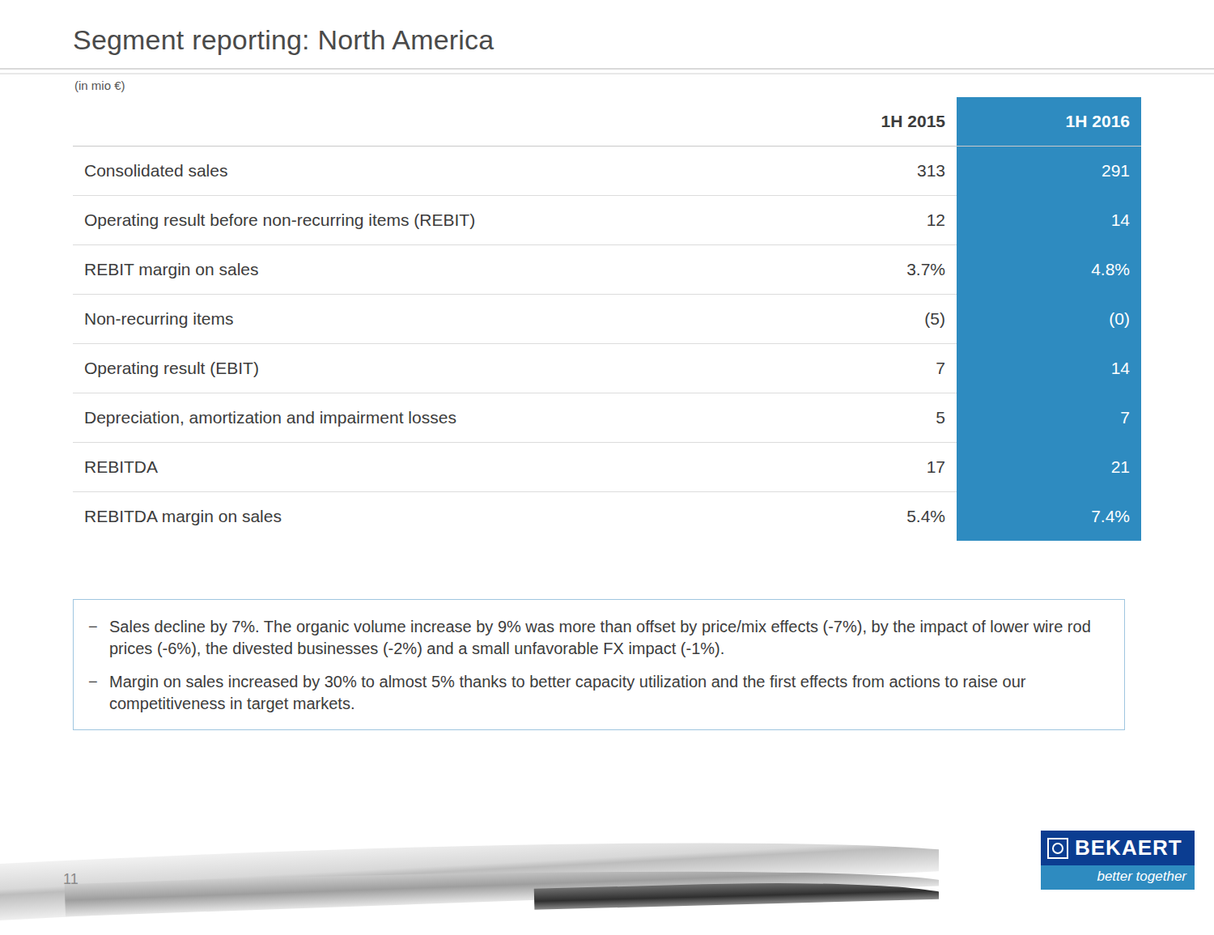Segment reporting: North America
(in mio €)
| | 1H 2015 | 1H 2016 |
| --- | --- | --- |
| Consolidated sales | 313 | 291 |
| Operating result before non-recurring items (REBIT) | 12 | 14 |
| REBIT margin on sales | 3.7% | 4.8% |
| Non-recurring items | (5) | (0) |
| Operating result (EBIT) | 7 | 14 |
| Depreciation, amortization and impairment losses | 5 | 7 |
| REBITDA | 17 | 21 |
| REBITDA margin on sales | 5.4% | 7.4% |
Sales decline by 7%. The organic volume increase by 9% was more than offset by price/mix effects (-7%), by the impact of lower wire rod prices (-6%), the divested businesses (-2%) and a small unfavorable FX impact (-1%).
Margin on sales increased by 30% to almost 5% thanks to better capacity utilization and the first effects from actions to raise our competitiveness in target markets.
11
BEKAERT
better together